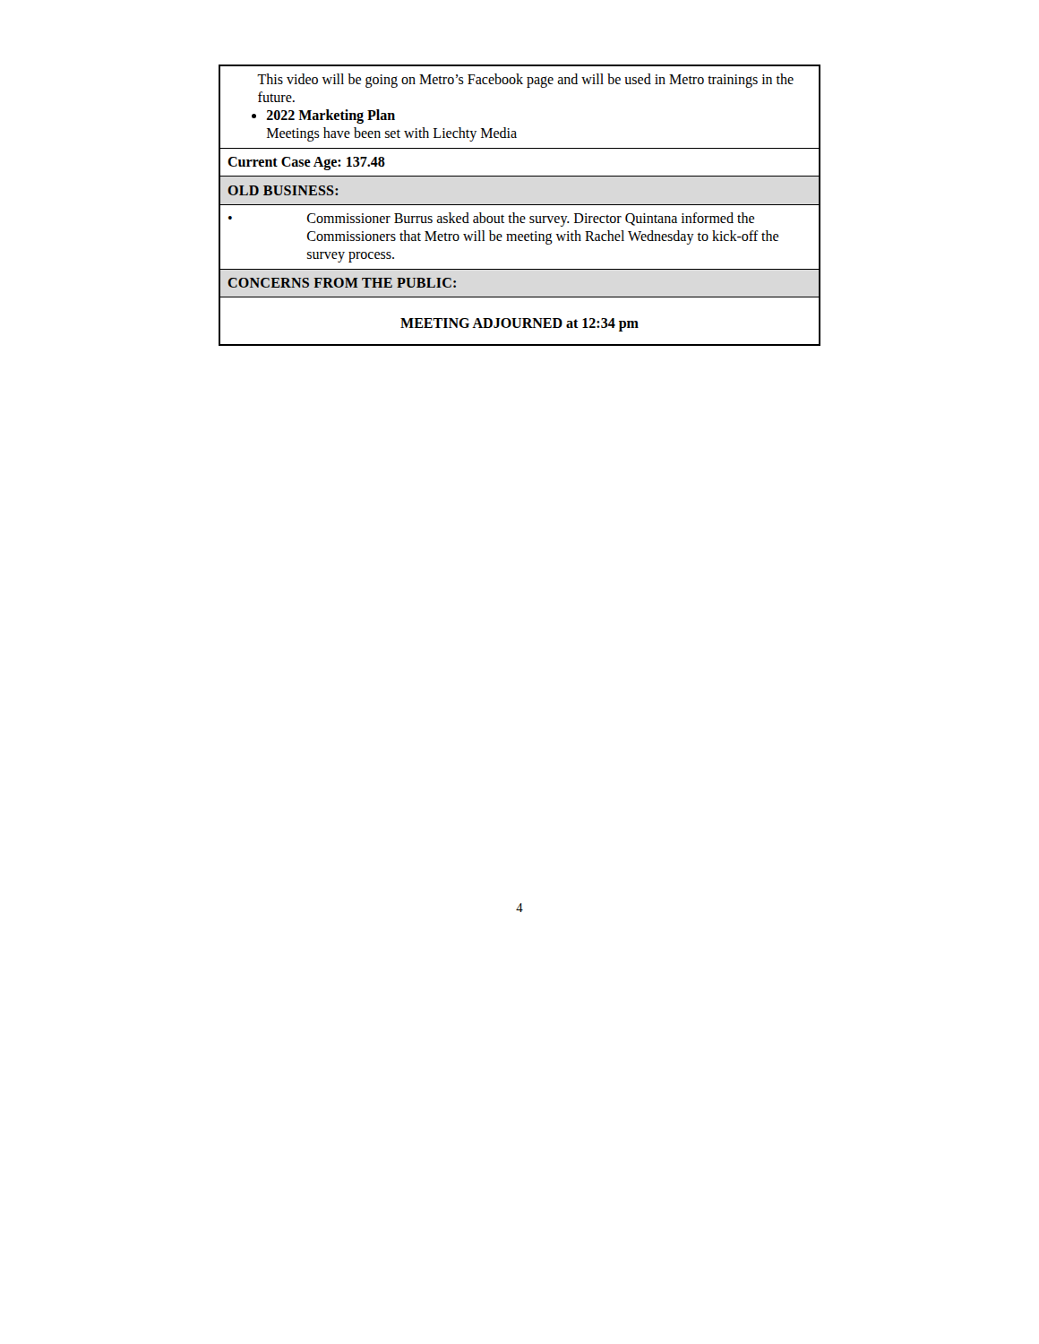| This video will be going on Metro’s Facebook page and will be used in Metro trainings in the future. 2022 Marketing Plan Meetings have been set with Liechty Media |
| Current Case Age: 137.48 |
| OLD BUSINESS: |
| • Commissioner Burrus asked about the survey. Director Quintana informed the Commissioners that Metro will be meeting with Rachel Wednesday to kick-off the survey process. |
| CONCERNS FROM THE PUBLIC: |
| MEETING ADJOURNED at 12:34 pm |
4